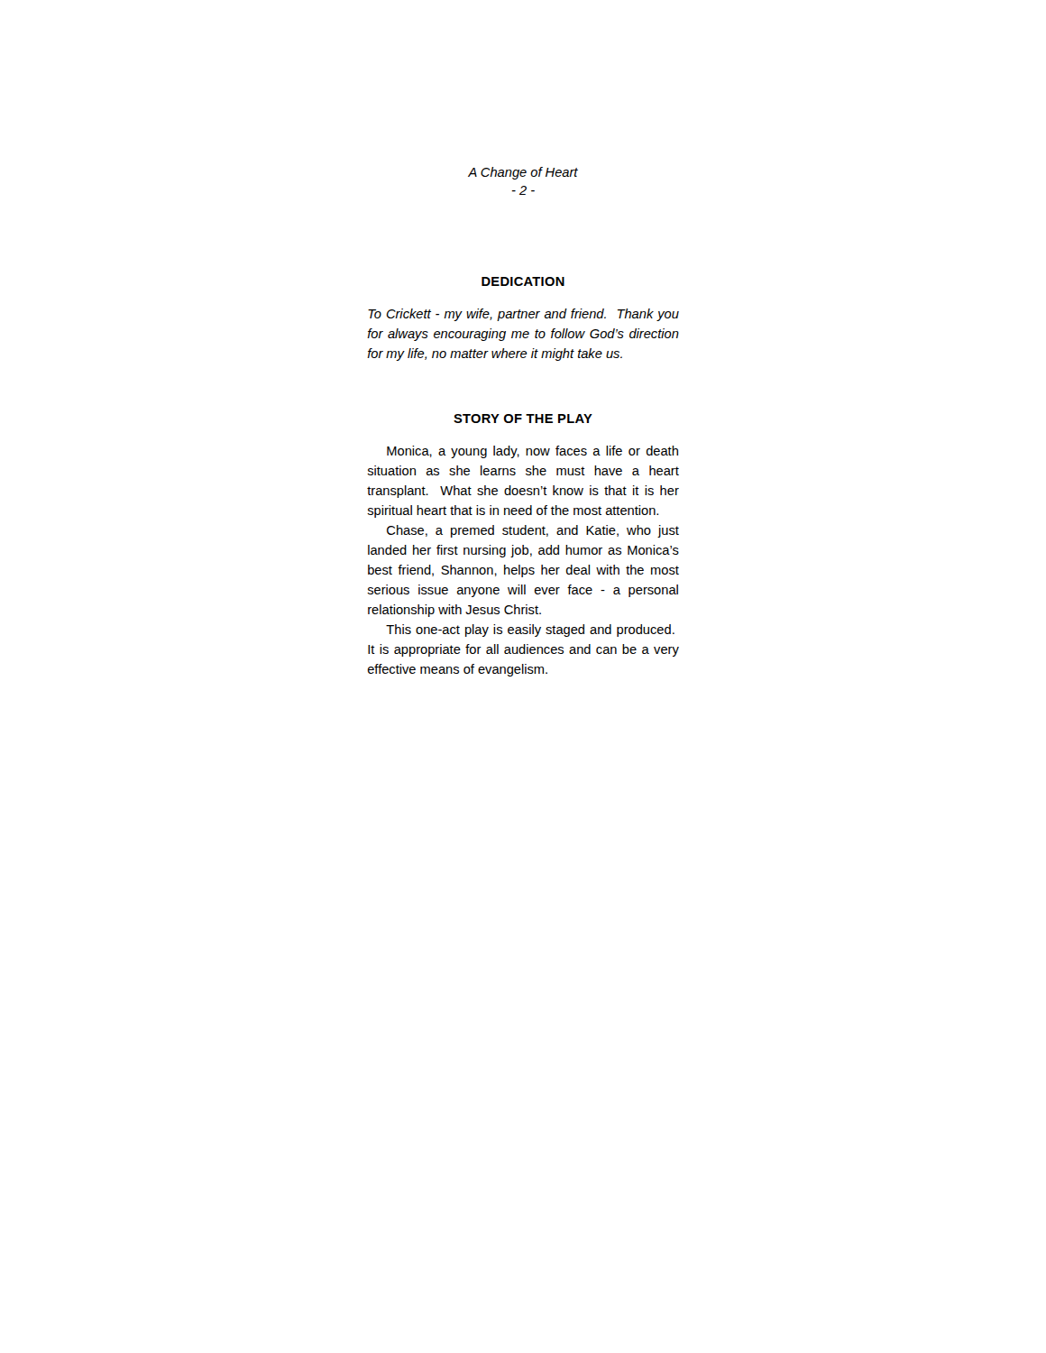A Change of Heart
- 2 -
DEDICATION
To Crickett - my wife, partner and friend. Thank you for always encouraging me to follow God’s direction for my life, no matter where it might take us.
STORY OF THE PLAY
Monica, a young lady, now faces a life or death situation as she learns she must have a heart transplant. What she doesn’t know is that it is her spiritual heart that is in need of the most attention.
Chase, a premed student, and Katie, who just landed her first nursing job, add humor as Monica’s best friend, Shannon, helps her deal with the most serious issue anyone will ever face - a personal relationship with Jesus Christ.
This one-act play is easily staged and produced. It is appropriate for all audiences and can be a very effective means of evangelism.